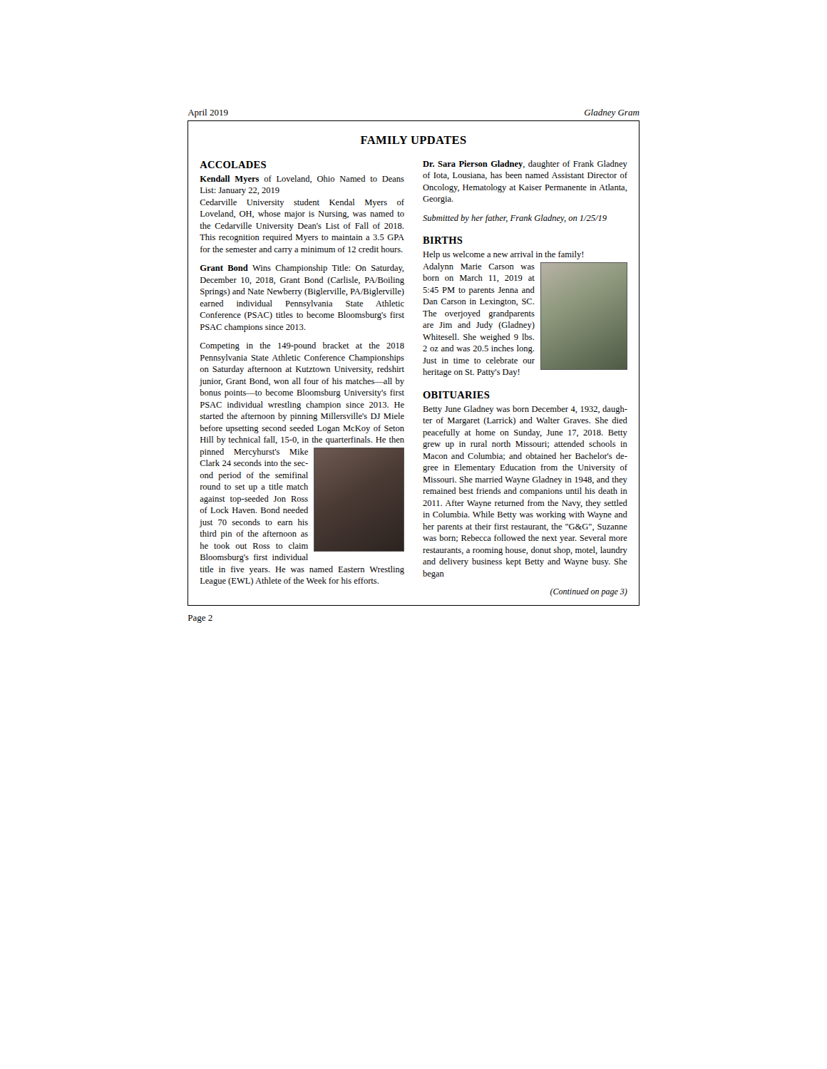April 2019
Gladney Gram
FAMILY UPDATES
ACCOLADES
Kendall Myers of Loveland, Ohio Named to Deans List: January 22, 2019
Cedarville University student Kendal Myers of Loveland, OH, whose major is Nursing, was named to the Cedarville University Dean's List of Fall of 2018. This recognition required Myers to maintain a 3.5 GPA for the semester and carry a minimum of 12 credit hours.
Grant Bond Wins Championship Title: On Saturday, December 10, 2018, Grant Bond (Carlisle, PA/Boiling Springs) and Nate Newberry (Biglerville, PA/Biglerville) earned individual Pennsylvania State Athletic Conference (PSAC) titles to become Bloomsburg's first PSAC champions since 2013.
Competing in the 149-pound bracket at the 2018 Pennsylvania State Athletic Conference Championships on Saturday afternoon at Kutztown University, redshirt junior, Grant Bond, won all four of his matches—all by bonus points—to become Bloomsburg University's first PSAC individual wrestling champion since 2013. He started the afternoon by pinning Millersville's DJ Miele before upsetting second seeded Logan McKoy of Seton Hill by technical fall, 15-0, in the quarterfinals. He then pinned Mercyhurst's Mike Clark 24 seconds into the second period of the semifinal round to set up a title match against top-seeded Jon Ross of Lock Haven. Bond needed just 70 seconds to earn his third pin of the afternoon as he took out Ross to claim Bloomsburg's first individual title in five years. He was named Eastern Wrestling League (EWL) Athlete of the Week for his efforts.
Dr. Sara Pierson Gladney, daughter of Frank Gladney of Iota, Lousiana, has been named Assistant Director of Oncology, Hematology at Kaiser Permanente in Atlanta, Georgia.
Submitted by her father, Frank Gladney, on 1/25/19
BIRTHS
Help us welcome a new arrival in the family!
Adalynn Marie Carson was born on March 11, 2019 at 5:45 PM to parents Jenna and Dan Carson in Lexington, SC. The overjoyed grandparents are Jim and Judy (Gladney) Whitesell. She weighed 9 lbs. 2 oz and was 20.5 inches long. Just in time to celebrate our heritage on St. Patty's Day!
OBITUARIES
Betty June Gladney was born December 4, 1932, daughter of Margaret (Larrick) and Walter Graves. She died peacefully at home on Sunday, June 17, 2018. Betty grew up in rural north Missouri; attended schools in Macon and Columbia; and obtained her Bachelor's degree in Elementary Education from the University of Missouri. She married Wayne Gladney in 1948, and they remained best friends and companions until his death in 2011. After Wayne returned from the Navy, they settled in Columbia. While Betty was working with Wayne and her parents at their first restaurant, the "G&G", Suzanne was born; Rebecca followed the next year. Several more restaurants, a rooming house, donut shop, motel, laundry and delivery business kept Betty and Wayne busy. She began
(Continued on page 3)
Page 2